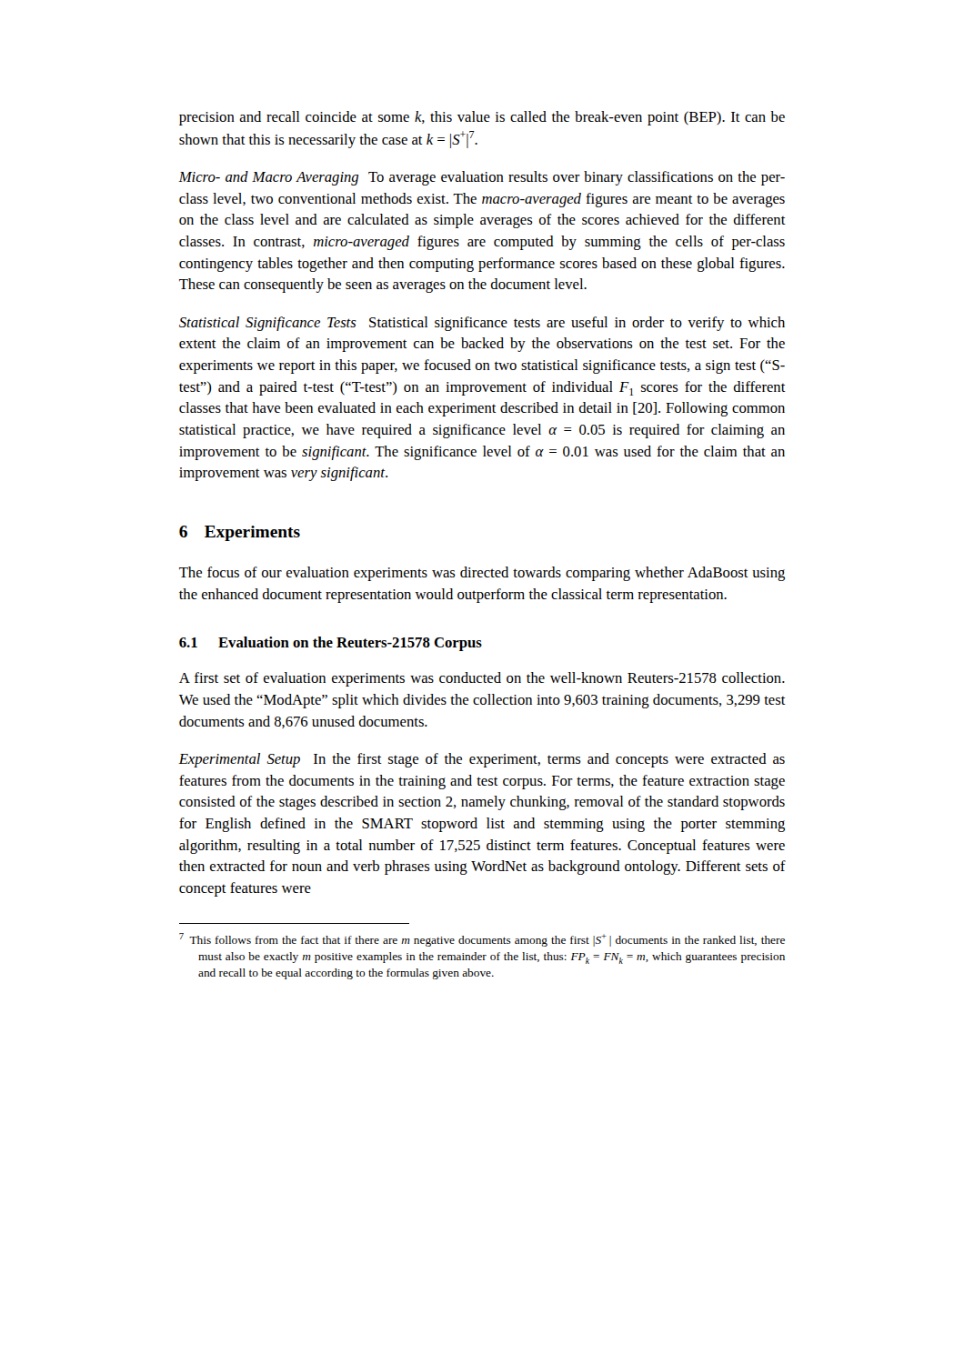precision and recall coincide at some k, this value is called the break-even point (BEP). It can be shown that this is necessarily the case at k = |S+|7.
Micro- and Macro Averaging To average evaluation results over binary classifications on the per-class level, two conventional methods exist. The macro-averaged figures are meant to be averages on the class level and are calculated as simple averages of the scores achieved for the different classes. In contrast, micro-averaged figures are computed by summing the cells of per-class contingency tables together and then computing performance scores based on these global figures. These can consequently be seen as averages on the document level.
Statistical Significance Tests Statistical significance tests are useful in order to verify to which extent the claim of an improvement can be backed by the observations on the test set. For the experiments we report in this paper, we focused on two statistical significance tests, a sign test (“S-test”) and a paired t-test (“T-test”) on an improvement of individual F1 scores for the different classes that have been evaluated in each experiment described in detail in [20]. Following common statistical practice, we have required a significance level α = 0.05 is required for claiming an improvement to be significant. The significance level of α = 0.01 was used for the claim that an improvement was very significant.
6 Experiments
The focus of our evaluation experiments was directed towards comparing whether AdaBoost using the enhanced document representation would outperform the classical term representation.
6.1 Evaluation on the Reuters-21578 Corpus
A first set of evaluation experiments was conducted on the well-known Reuters-21578 collection. We used the “ModApte” split which divides the collection into 9,603 training documents, 3,299 test documents and 8,676 unused documents.
Experimental Setup In the first stage of the experiment, terms and concepts were extracted as features from the documents in the training and test corpus. For terms, the feature extraction stage consisted of the stages described in section 2, namely chunking, removal of the standard stopwords for English defined in the SMART stopword list and stemming using the porter stemming algorithm, resulting in a total number of 17,525 distinct term features. Conceptual features were then extracted for noun and verb phrases using WordNet as background ontology. Different sets of concept features were
7 This follows from the fact that if there are m negative documents among the first |S+| documents in the ranked list, there must also be exactly m positive examples in the remainder of the list, thus: FPk = FNk = m, which guarantees precision and recall to be equal according to the formulas given above.